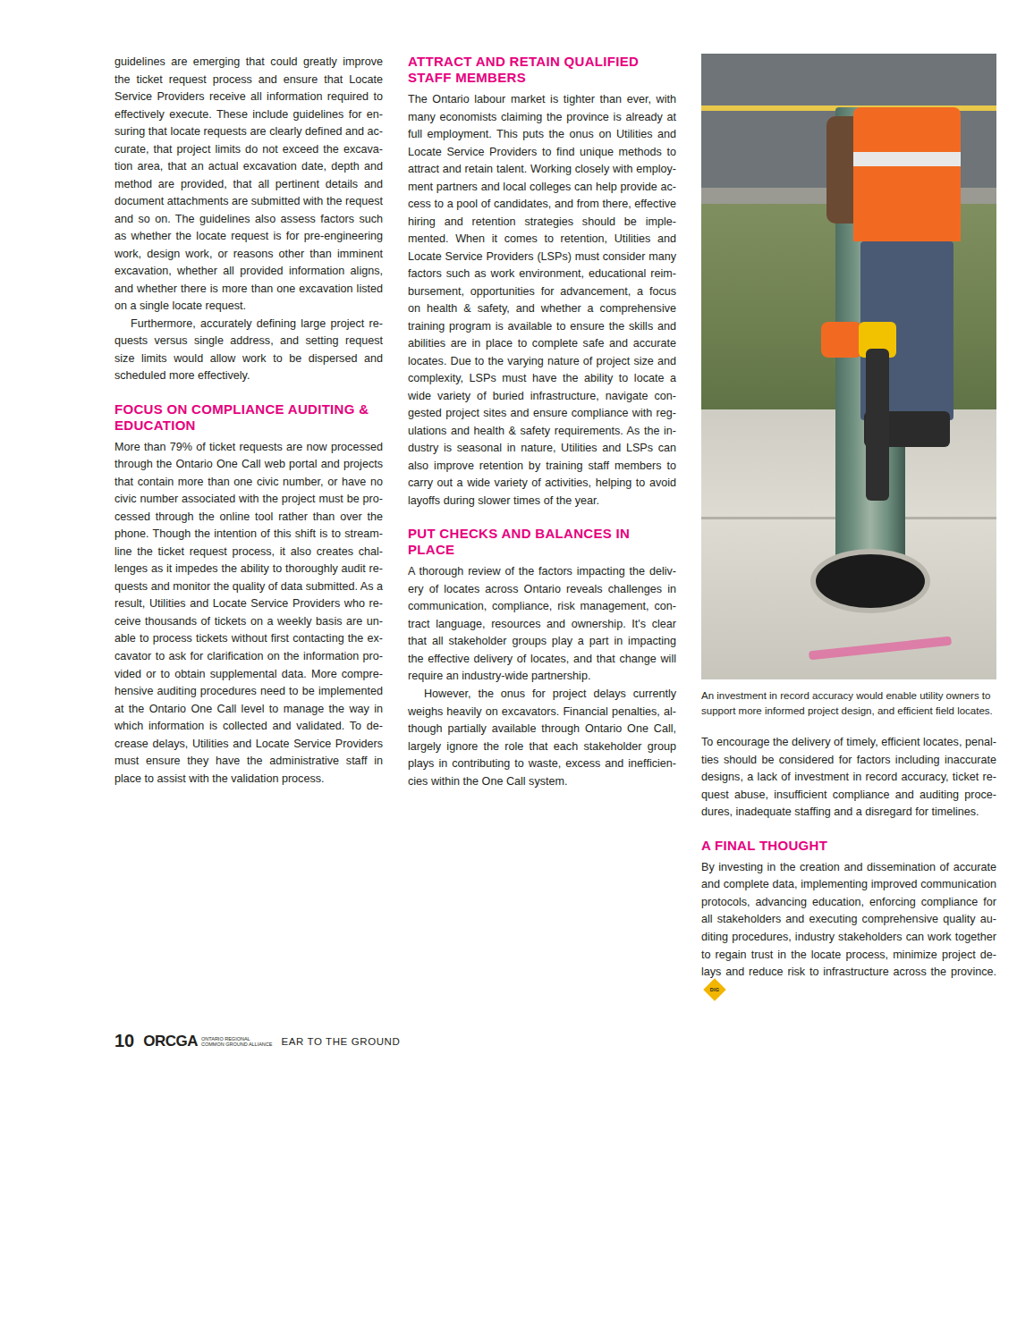guidelines are emerging that could greatly improve the ticket request process and ensure that Locate Service Providers receive all information required to effectively execute. These include guidelines for ensuring that locate requests are clearly defined and accurate, that project limits do not exceed the excavation area, that an actual excavation date, depth and method are provided, that all pertinent details and document attachments are submitted with the request and so on. The guidelines also assess factors such as whether the locate request is for pre-engineering work, design work, or reasons other than imminent excavation, whether all provided information aligns, and whether there is more than one excavation listed on a single locate request.
Furthermore, accurately defining large project requests versus single address, and setting request size limits would allow work to be dispersed and scheduled more effectively.
Focus on Compliance Auditing & Education
More than 79% of ticket requests are now processed through the Ontario One Call web portal and projects that contain more than one civic number, or have no civic number associated with the project must be processed through the online tool rather than over the phone. Though the intention of this shift is to streamline the ticket request process, it also creates challenges as it impedes the ability to thoroughly audit requests and monitor the quality of data submitted. As a result, Utilities and Locate Service Providers who receive thousands of tickets on a weekly basis are unable to process tickets without first contacting the excavator to ask for clarification on the information provided or to obtain supplemental data. More comprehensive auditing procedures need to be implemented at the Ontario One Call level to manage the way in which information is collected and validated. To decrease delays, Utilities and Locate Service Providers must ensure they have the administrative staff in place to assist with the validation process.
Attract and Retain Qualified Staff Members
The Ontario labour market is tighter than ever, with many economists claiming the province is already at full employment. This puts the onus on Utilities and Locate Service Providers to find unique methods to attract and retain talent. Working closely with employment partners and local colleges can help provide access to a pool of candidates, and from there, effective hiring and retention strategies should be implemented. When it comes to retention, Utilities and Locate Service Providers (LSPs) must consider many factors such as work environment, educational reimbursement, opportunities for advancement, a focus on health & safety, and whether a comprehensive training program is available to ensure the skills and abilities are in place to complete safe and accurate locates. Due to the varying nature of project size and complexity, LSPs must have the ability to locate a wide variety of buried infrastructure, navigate congested project sites and ensure compliance with regulations and health & safety requirements. As the industry is seasonal in nature, Utilities and LSPs can also improve retention by training staff members to carry out a wide variety of activities, helping to avoid layoffs during slower times of the year.
Put Checks and Balances in Place
A thorough review of the factors impacting the delivery of locates across Ontario reveals challenges in communication, compliance, risk management, contract language, resources and ownership. It's clear that all stakeholder groups play a part in impacting the effective delivery of locates, and that change will require an industry-wide partnership.
However, the onus for project delays currently weighs heavily on excavators. Financial penalties, although partially available through Ontario One Call, largely ignore the role that each stakeholder group plays in contributing to waste, excess and inefficiencies within the One Call system.
An investment in record accuracy would enable utility owners to support more informed project design, and efficient field locates.
To encourage the delivery of timely, efficient locates, penalties should be considered for factors including inaccurate designs, a lack of investment in record accuracy, ticket request abuse, insufficient compliance and auditing procedures, inadequate staffing and a disregard for timelines.
A Final Thought
By investing in the creation and dissemination of accurate and complete data, implementing improved communication protocols, advancing education, enforcing compliance for all stakeholders and executing comprehensive quality auditing procedures, industry stakeholders can work together to regain trust in the locate process, minimize project delays and reduce risk to infrastructure across the province.
10 ORCGA Ontario Regional
Common Ground Alliance Ear to the Ground